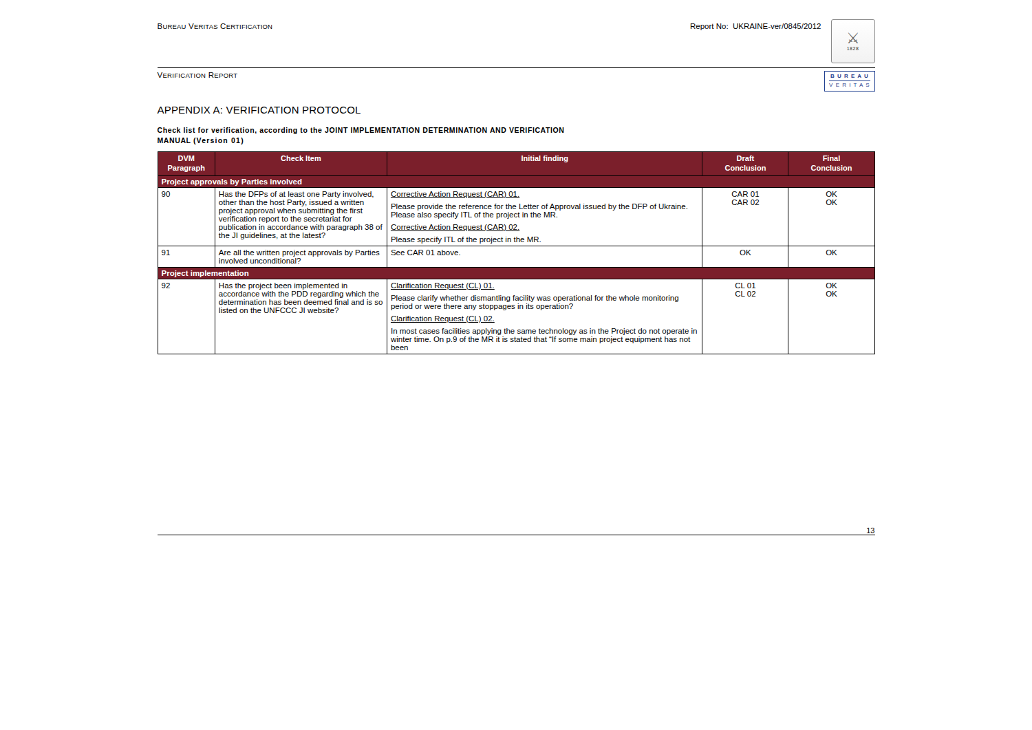BUREAU VERITAS CERTIFICATION
Report No: UKRAINE-ver/0845/2012
⚔
1828
VERIFICATION REPORT
B U R E A U
V E R I T A S
APPENDIX A: VERIFICATION PROTOCOL
Check list for verification, according to the JOINT IMPLEMENTATION DETERMINATION AND VERIFICATION
MANUAL (Version 01)
| DVM Paragraph | Check Item | Initial finding | Draft Conclusion | Final Conclusion |
| --- | --- | --- | --- | --- |
| Project approvals by Parties involved |
| 90 | Has the DFPs of at least one Party involved, other than the host Party, issued a written project approval when submitting the first verification report to the secretariat for publication in accordance with paragraph 38 of the JI guidelines, at the latest? | Corrective Action Request (CAR) 01. Please provide the reference for the Letter of Approval issued by the DFP of Ukraine. Please also specify ITL of the project in the MR. Corrective Action Request (CAR) 02. Please specify ITL of the project in the MR. | CAR 01 CAR 02 | OK OK |
| 91 | Are all the written project approvals by Parties involved unconditional? | See CAR 01 above. | OK | OK |
| Project implementation |
| 92 | Has the project been implemented in accordance with the PDD regarding which the determination has been deemed final and is so listed on the UNFCCC JI website? | Clarification Request (CL) 01. Please clarify whether dismantling facility was operational for the whole monitoring period or were there any stoppages in its operation? Clarification Request (CL) 02. In most cases facilities applying the same technology as in the Project do not operate in winter time. On p.9 of the MR it is stated that “If some main project equipment has not been | CL 01 CL 02 | OK OK |
13